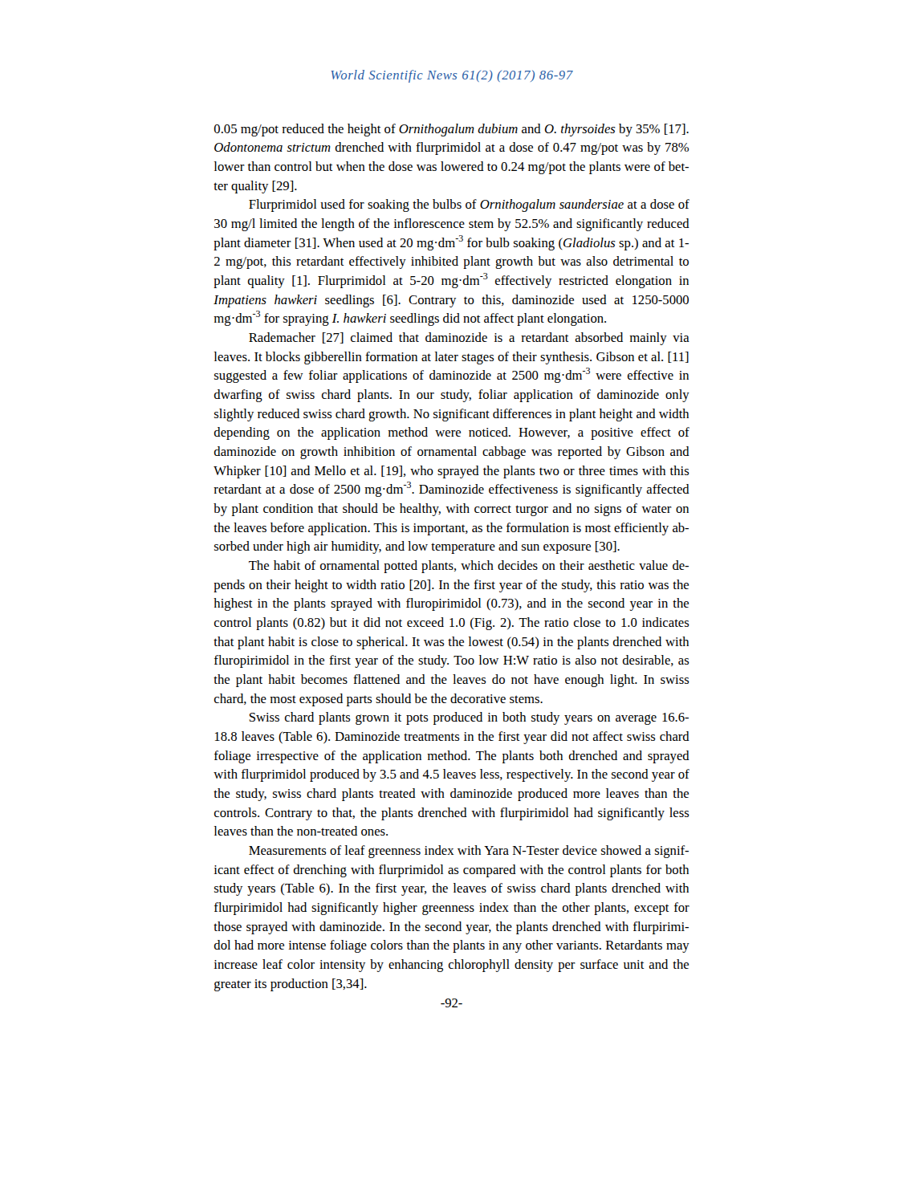World Scientific News 61(2) (2017) 86-97
0.05 mg/pot reduced the height of Ornithogalum dubium and O. thyrsoides by 35% [17]. Odontonema strictum drenched with flurprimidol at a dose of 0.47 mg/pot was by 78% lower than control but when the dose was lowered to 0.24 mg/pot the plants were of better quality [29].
Flurprimidol used for soaking the bulbs of Ornithogalum saundersiae at a dose of 30 mg/l limited the length of the inflorescence stem by 52.5% and significantly reduced plant diameter [31]. When used at 20 mg·dm-3 for bulb soaking (Gladiolus sp.) and at 1-2 mg/pot, this retardant effectively inhibited plant growth but was also detrimental to plant quality [1]. Flurprimidol at 5-20 mg·dm-3 effectively restricted elongation in Impatiens hawkeri seedlings [6]. Contrary to this, daminozide used at 1250-5000 mg·dm-3 for spraying I. hawkeri seedlings did not affect plant elongation.
Rademacher [27] claimed that daminozide is a retardant absorbed mainly via leaves. It blocks gibberellin formation at later stages of their synthesis. Gibson et al. [11] suggested a few foliar applications of daminozide at 2500 mg·dm-3 were effective in dwarfing of swiss chard plants. In our study, foliar application of daminozide only slightly reduced swiss chard growth. No significant differences in plant height and width depending on the application method were noticed. However, a positive effect of daminozide on growth inhibition of ornamental cabbage was reported by Gibson and Whipker [10] and Mello et al. [19], who sprayed the plants two or three times with this retardant at a dose of 2500 mg·dm-3. Daminozide effectiveness is significantly affected by plant condition that should be healthy, with correct turgor and no signs of water on the leaves before application. This is important, as the formulation is most efficiently absorbed under high air humidity, and low temperature and sun exposure [30].
The habit of ornamental potted plants, which decides on their aesthetic value depends on their height to width ratio [20]. In the first year of the study, this ratio was the highest in the plants sprayed with fluropirimidol (0.73), and in the second year in the control plants (0.82) but it did not exceed 1.0 (Fig. 2). The ratio close to 1.0 indicates that plant habit is close to spherical. It was the lowest (0.54) in the plants drenched with fluropirimidol in the first year of the study. Too low H:W ratio is also not desirable, as the plant habit becomes flattened and the leaves do not have enough light. In swiss chard, the most exposed parts should be the decorative stems.
Swiss chard plants grown it pots produced in both study years on average 16.6-18.8 leaves (Table 6). Daminozide treatments in the first year did not affect swiss chard foliage irrespective of the application method. The plants both drenched and sprayed with flurprimidol produced by 3.5 and 4.5 leaves less, respectively. In the second year of the study, swiss chard plants treated with daminozide produced more leaves than the controls. Contrary to that, the plants drenched with flurpirimidol had significantly less leaves than the non-treated ones.
Measurements of leaf greenness index with Yara N-Tester device showed a significant effect of drenching with flurprimidol as compared with the control plants for both study years (Table 6). In the first year, the leaves of swiss chard plants drenched with flurpirimidol had significantly higher greenness index than the other plants, except for those sprayed with daminozide. In the second year, the plants drenched with flurpirimidol had more intense foliage colors than the plants in any other variants. Retardants may increase leaf color intensity by enhancing chlorophyll density per surface unit and the greater its production [3,34].
-92-